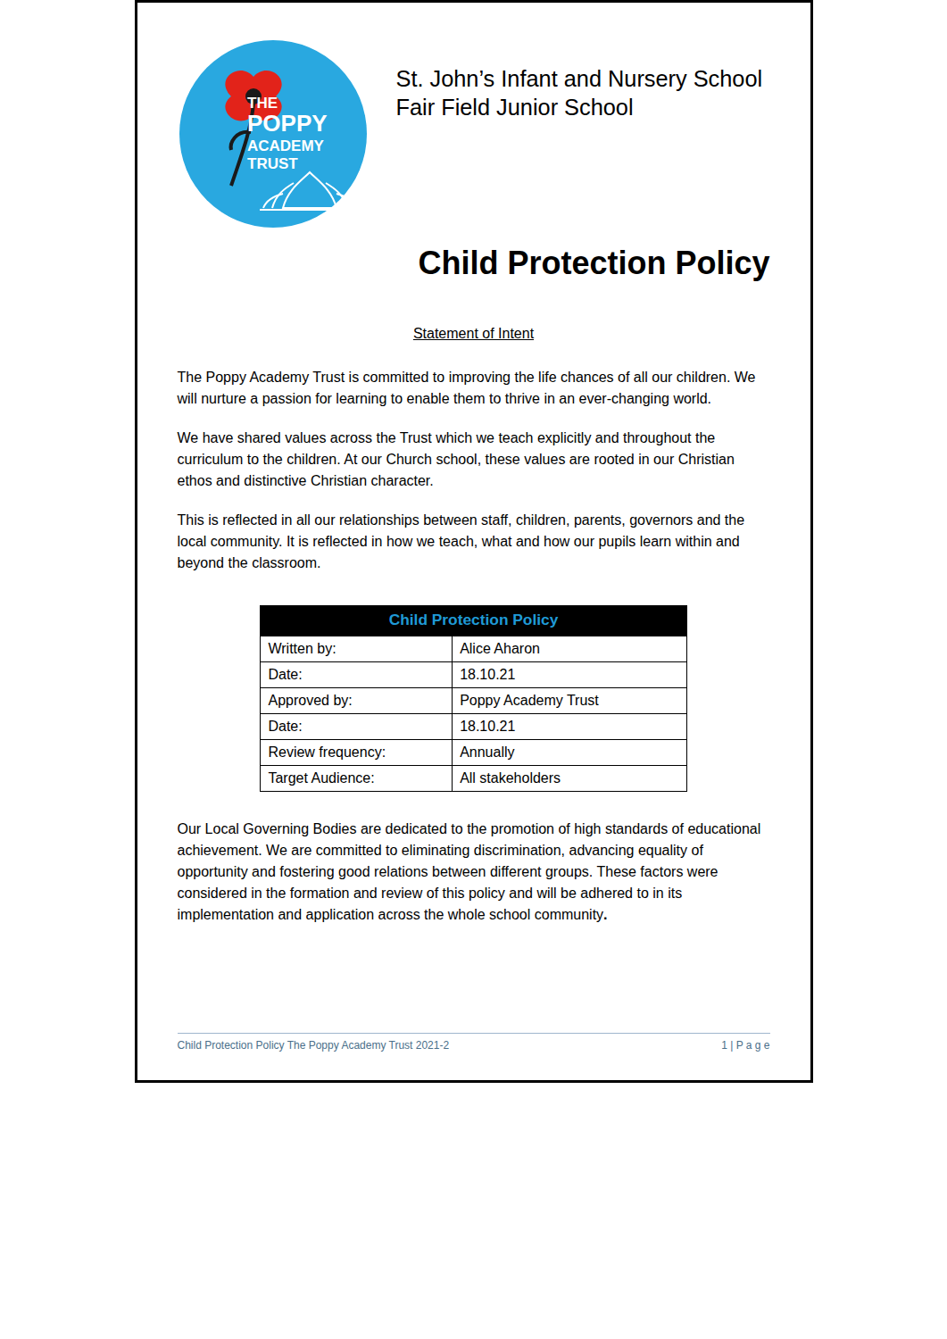THE POPPY ACADEMY TRUST
St. John’s Infant and Nursery School
Fair Field Junior School
Child Protection Policy
Statement of Intent
The Poppy Academy Trust is committed to improving the life chances of all our children. We will nurture a passion for learning to enable them to thrive in an ever-changing world.
We have shared values across the Trust which we teach explicitly and throughout the curriculum to the children. At our Church school, these values are rooted in our Christian ethos and distinctive Christian character.
This is reflected in all our relationships between staff, children, parents, governors and the local community. It is reflected in how we teach, what and how our pupils learn within and beyond the classroom.
Child Protection Policy
| Written by: | Alice Aharon |
| Date: | 18.10.21 |
| Approved by: | Poppy Academy Trust |
| Date: | 18.10.21 |
| Review frequency: | Annually |
| Target Audience: | All stakeholders |
Our Local Governing Bodies are dedicated to the promotion of high standards of educational achievement. We are committed to eliminating discrimination, advancing equality of opportunity and fostering good relations between different groups. These factors were considered in the formation and review of this policy and will be adhered to in its implementation and application across the whole school community.
Child Protection Policy The Poppy Academy Trust 2021-2 1 | P a g e